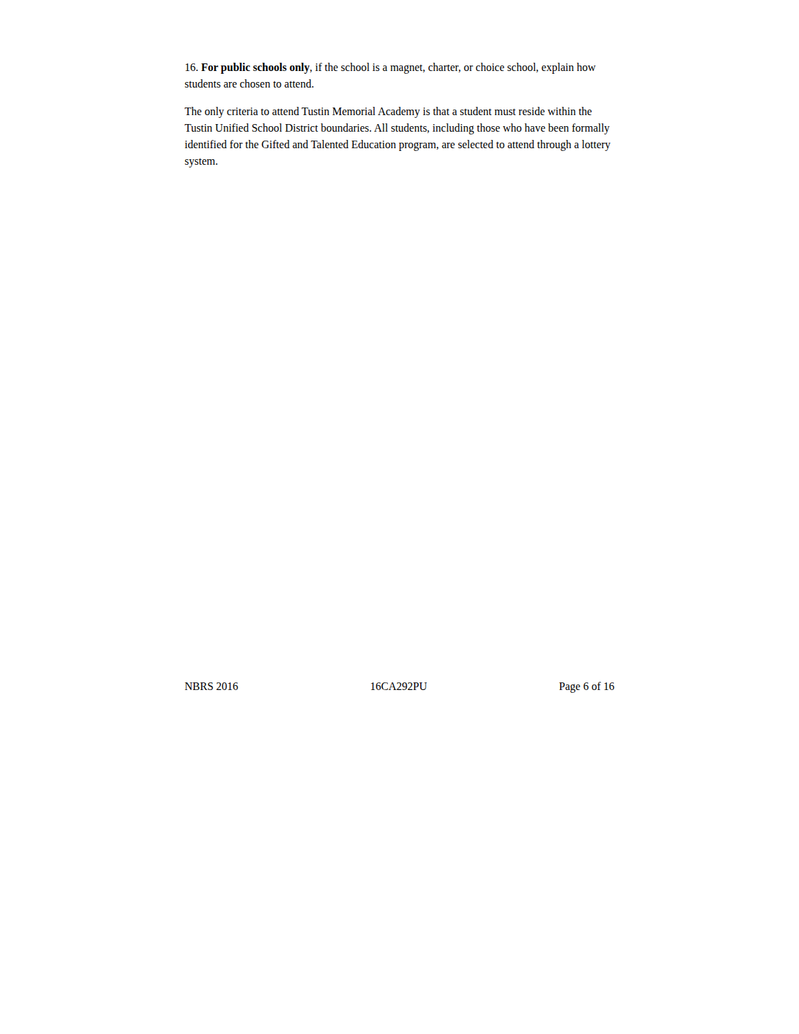16. For public schools only, if the school is a magnet, charter, or choice school, explain how students are chosen to attend.
The only criteria to attend Tustin Memorial Academy is that a student must reside within the Tustin Unified School District boundaries. All students, including those who have been formally identified for the Gifted and Talented Education program, are selected to attend through a lottery system.
NBRS 2016 16CA292PU Page 6 of 16